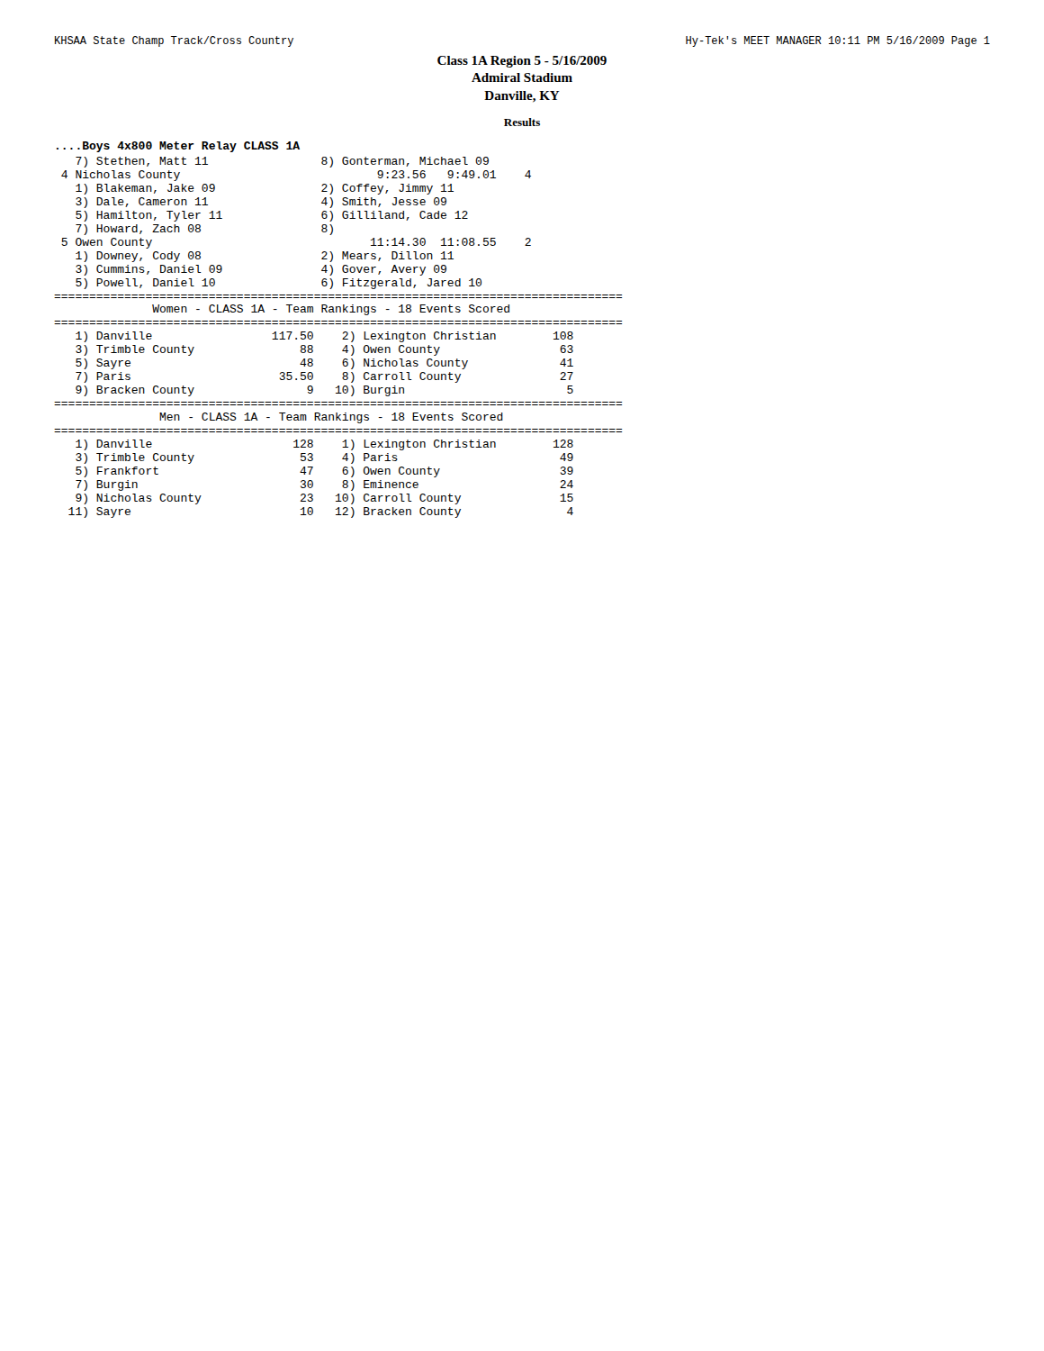KHSAA State Champ Track/Cross Country Hy-Tek's MEET MANAGER 10:11 PM 5/16/2009 Page 1
Class 1A Region 5 - 5/16/2009
Admiral Stadium
Danville, KY
Results
....Boys 4x800 Meter Relay CLASS 1A
   7) Stethen, Matt 11                8) Gonterman, Michael 09
 4 Nicholas County                            9:23.56   9:49.01    4
   1) Blakeman, Jake 09               2) Coffey, Jimmy 11
   3) Dale, Cameron 11                4) Smith, Jesse 09
   5) Hamilton, Tyler 11              6) Gilliland, Cade 12
   7) Howard, Zach 08                 8)
 5 Owen County                               11:14.30  11:08.55    2
   1) Downey, Cody 08                 2) Mears, Dillon 11
   3) Cummins, Daniel 09              4) Gover, Avery 09
   5) Powell, Daniel 10               6) Fitzgerald, Jared 10
=================================================================================
              Women - CLASS 1A - Team Rankings - 18 Events Scored
=================================================================================
   1) Danville                 117.50    2) Lexington Christian        108
   3) Trimble County               88    4) Owen County                 63
   5) Sayre                        48    6) Nicholas County             41
   7) Paris                     35.50    8) Carroll County              27
   9) Bracken County                9   10) Burgin                       5
=================================================================================
               Men - CLASS 1A - Team Rankings - 18 Events Scored
=================================================================================
   1) Danville                    128    1) Lexington Christian        128
   3) Trimble County               53    4) Paris                       49
   5) Frankfort                    47    6) Owen County                 39
   7) Burgin                       30    8) Eminence                    24
   9) Nicholas County              23   10) Carroll County              15
  11) Sayre                        10   12) Bracken County               4